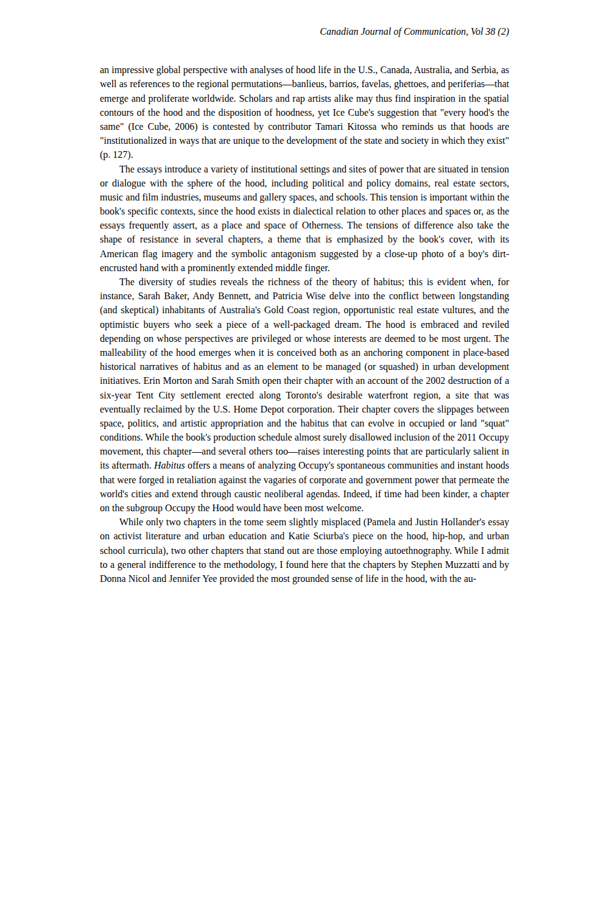Canadian Journal of Communication, Vol 38 (2)
an impressive global perspective with analyses of hood life in the U.S., Canada, Australia, and Serbia, as well as references to the regional permutations—banlieus, barrios, favelas, ghettoes, and periferias—that emerge and proliferate worldwide. Scholars and rap artists alike may thus find inspiration in the spatial contours of the hood and the disposition of hoodness, yet Ice Cube's suggestion that "every hood's the same" (Ice Cube, 2006) is contested by contributor Tamari Kitossa who reminds us that hoods are "institutionalized in ways that are unique to the development of the state and society in which they exist" (p. 127).
The essays introduce a variety of institutional settings and sites of power that are situated in tension or dialogue with the sphere of the hood, including political and policy domains, real estate sectors, music and film industries, museums and gallery spaces, and schools. This tension is important within the book's specific contexts, since the hood exists in dialectical relation to other places and spaces or, as the essays frequently assert, as a place and space of Otherness. The tensions of difference also take the shape of resistance in several chapters, a theme that is emphasized by the book's cover, with its American flag imagery and the symbolic antagonism suggested by a close-up photo of a boy's dirt-encrusted hand with a prominently extended middle finger.
The diversity of studies reveals the richness of the theory of habitus; this is evident when, for instance, Sarah Baker, Andy Bennett, and Patricia Wise delve into the conflict between longstanding (and skeptical) inhabitants of Australia's Gold Coast region, opportunistic real estate vultures, and the optimistic buyers who seek a piece of a well-packaged dream. The hood is embraced and reviled depending on whose perspectives are privileged or whose interests are deemed to be most urgent. The malleability of the hood emerges when it is conceived both as an anchoring component in place-based historical narratives of habitus and as an element to be managed (or squashed) in urban development initiatives. Erin Morton and Sarah Smith open their chapter with an account of the 2002 destruction of a six-year Tent City settlement erected along Toronto's desirable waterfront region, a site that was eventually reclaimed by the U.S. Home Depot corporation. Their chapter covers the slippages between space, politics, and artistic appropriation and the habitus that can evolve in occupied or land "squat" conditions. While the book's production schedule almost surely disallowed inclusion of the 2011 Occupy movement, this chapter—and several others too—raises interesting points that are particularly salient in its aftermath. Habitus offers a means of analyzing Occupy's spontaneous communities and instant hoods that were forged in retaliation against the vagaries of corporate and government power that permeate the world's cities and extend through caustic neoliberal agendas. Indeed, if time had been kinder, a chapter on the subgroup Occupy the Hood would have been most welcome.
While only two chapters in the tome seem slightly misplaced (Pamela and Justin Hollander's essay on activist literature and urban education and Katie Sciurba's piece on the hood, hip-hop, and urban school curricula), two other chapters that stand out are those employing autoethnography. While I admit to a general indifference to the methodology, I found here that the chapters by Stephen Muzzatti and by Donna Nicol and Jennifer Yee provided the most grounded sense of life in the hood, with the au-